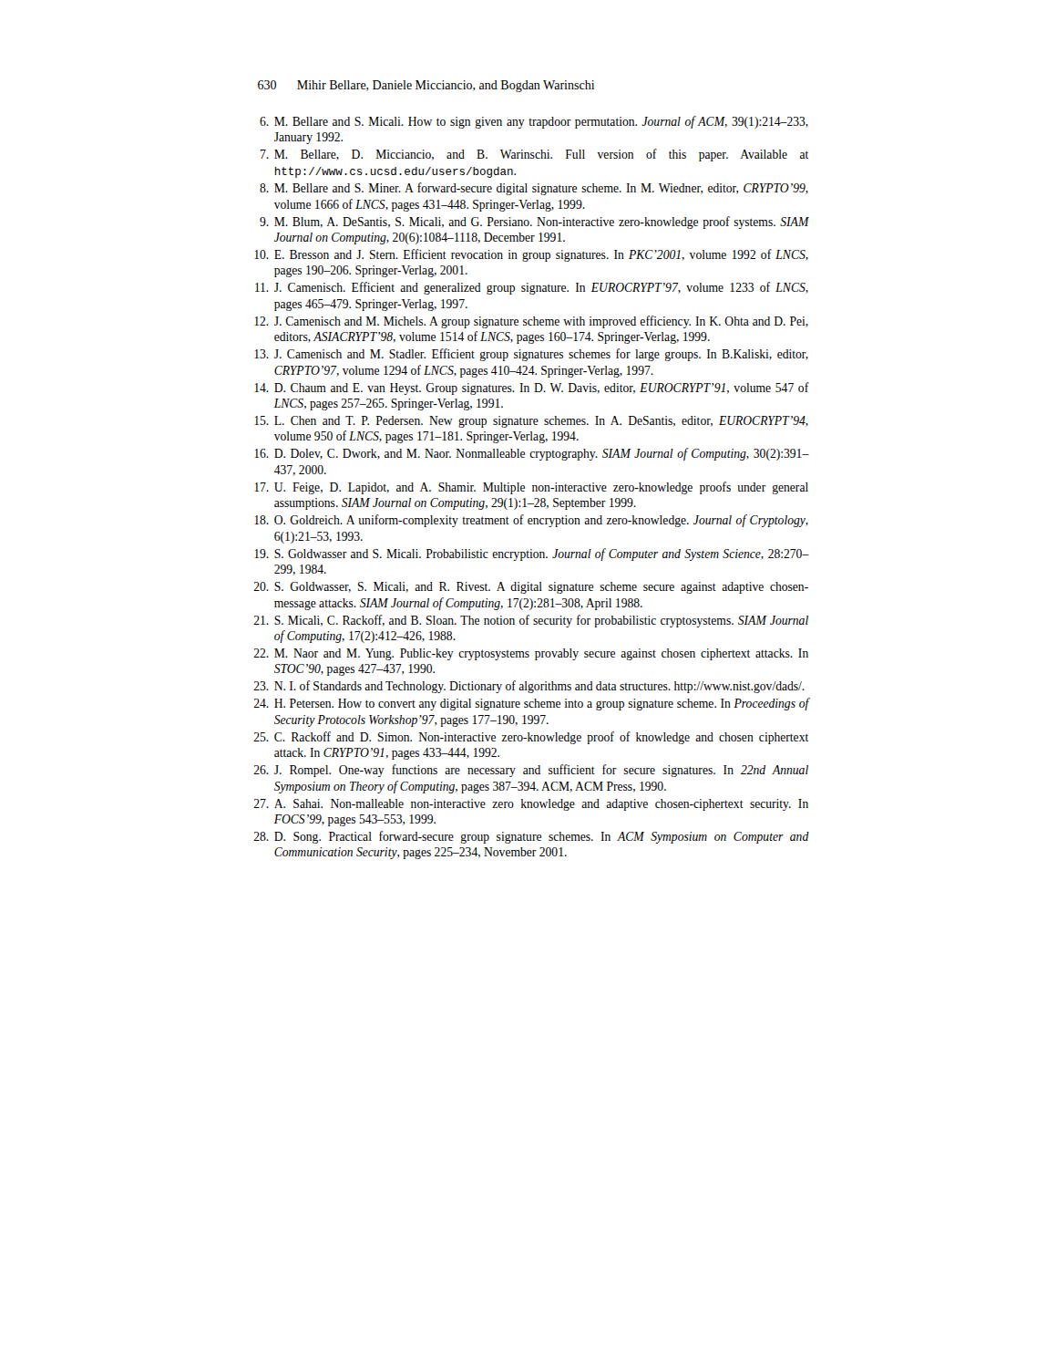630 Mihir Bellare, Daniele Micciancio, and Bogdan Warinschi
6. M. Bellare and S. Micali. How to sign given any trapdoor permutation. Journal of ACM, 39(1):214–233, January 1992.
7. M. Bellare, D. Micciancio, and B. Warinschi. Full version of this paper. Available at http://www.cs.ucsd.edu/users/bogdan.
8. M. Bellare and S. Miner. A forward-secure digital signature scheme. In M. Wiedner, editor, CRYPTO’99, volume 1666 of LNCS, pages 431–448. Springer-Verlag, 1999.
9. M. Blum, A. DeSantis, S. Micali, and G. Persiano. Non-interactive zero-knowledge proof systems. SIAM Journal on Computing, 20(6):1084–1118, December 1991.
10. E. Bresson and J. Stern. Efficient revocation in group signatures. In PKC’2001, volume 1992 of LNCS, pages 190–206. Springer-Verlag, 2001.
11. J. Camenisch. Efficient and generalized group signature. In EUROCRYPT’97, volume 1233 of LNCS, pages 465–479. Springer-Verlag, 1997.
12. J. Camenisch and M. Michels. A group signature scheme with improved efficiency. In K. Ohta and D. Pei, editors, ASIACRYPT’98, volume 1514 of LNCS, pages 160–174. Springer-Verlag, 1999.
13. J. Camenisch and M. Stadler. Efficient group signatures schemes for large groups. In B.Kaliski, editor, CRYPTO’97, volume 1294 of LNCS, pages 410–424. Springer-Verlag, 1997.
14. D. Chaum and E. van Heyst. Group signatures. In D. W. Davis, editor, EUROCRYPT’91, volume 547 of LNCS, pages 257–265. Springer-Verlag, 1991.
15. L. Chen and T. P. Pedersen. New group signature schemes. In A. DeSantis, editor, EUROCRYPT’94, volume 950 of LNCS, pages 171–181. Springer-Verlag, 1994.
16. D. Dolev, C. Dwork, and M. Naor. Nonmalleable cryptography. SIAM Journal of Computing, 30(2):391–437, 2000.
17. U. Feige, D. Lapidot, and A. Shamir. Multiple non-interactive zero-knowledge proofs under general assumptions. SIAM Journal on Computing, 29(1):1–28, September 1999.
18. O. Goldreich. A uniform-complexity treatment of encryption and zero-knowledge. Journal of Cryptology, 6(1):21–53, 1993.
19. S. Goldwasser and S. Micali. Probabilistic encryption. Journal of Computer and System Science, 28:270–299, 1984.
20. S. Goldwasser, S. Micali, and R. Rivest. A digital signature scheme secure against adaptive chosen-message attacks. SIAM Journal of Computing, 17(2):281–308, April 1988.
21. S. Micali, C. Rackoff, and B. Sloan. The notion of security for probabilistic cryptosystems. SIAM Journal of Computing, 17(2):412–426, 1988.
22. M. Naor and M. Yung. Public-key cryptosystems provably secure against chosen ciphertext attacks. In STOC’90, pages 427–437, 1990.
23. N. I. of Standards and Technology. Dictionary of algorithms and data structures. http://www.nist.gov/dads/.
24. H. Petersen. How to convert any digital signature scheme into a group signature scheme. In Proceedings of Security Protocols Workshop’97, pages 177–190, 1997.
25. C. Rackoff and D. Simon. Non-interactive zero-knowledge proof of knowledge and chosen ciphertext attack. In CRYPTO’91, pages 433–444, 1992.
26. J. Rompel. One-way functions are necessary and sufficient for secure signatures. In 22nd Annual Symposium on Theory of Computing, pages 387–394. ACM, ACM Press, 1990.
27. A. Sahai. Non-malleable non-interactive zero knowledge and adaptive chosen-ciphertext security. In FOCS’99, pages 543–553, 1999.
28. D. Song. Practical forward-secure group signature schemes. In ACM Symposium on Computer and Communication Security, pages 225–234, November 2001.